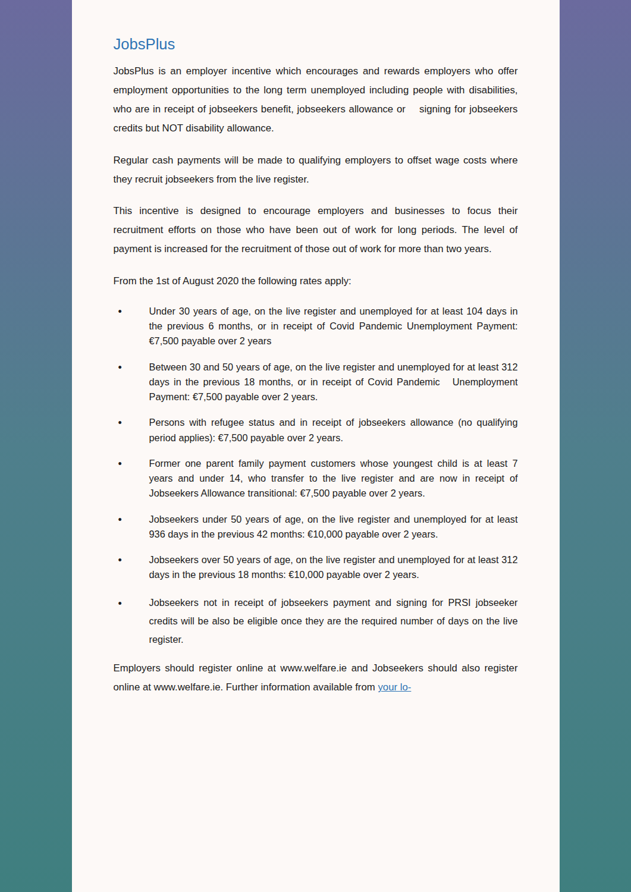JobsPlus
JobsPlus is an employer incentive which encourages and rewards employers who offer employment opportunities to the long term unemployed including people with disabilities, who are in receipt of jobseekers benefit, jobseekers allowance or signing for jobseekers credits but NOT disability allowance.
Regular cash payments will be made to qualifying employers to offset wage costs where they recruit jobseekers from the live register.
This incentive is designed to encourage employers and businesses to focus their recruitment efforts on those who have been out of work for long periods. The level of payment is increased for the recruitment of those out of work for more than two years.
From the 1st of August 2020 the following rates apply:
Under 30 years of age, on the live register and unemployed for at least 104 days in the previous 6 months, or in receipt of Covid Pandemic Unemployment Payment: €7,500 payable over 2 years
Between 30 and 50 years of age, on the live register and unemployed for at least 312 days in the previous 18 months, or in receipt of Covid Pandemic Unemployment Payment: €7,500 payable over 2 years.
Persons with refugee status and in receipt of jobseekers allowance (no qualifying period applies): €7,500 payable over 2 years.
Former one parent family payment customers whose youngest child is at least 7 years and under 14, who transfer to the live register and are now in receipt of Jobseekers Allowance transitional: €7,500 payable over 2 years.
Jobseekers under 50 years of age, on the live register and unemployed for at least 936 days in the previous 42 months: €10,000 payable over 2 years.
Jobseekers over 50 years of age, on the live register and unemployed for at least 312 days in the previous 18 months: €10,000 payable over 2 years.
Jobseekers not in receipt of jobseekers payment and signing for PRSI jobseeker credits will be also be eligible once they are the required number of days on the live register.
Employers should register online at www.welfare.ie and Jobseekers should also register online at www.welfare.ie. Further information available from your lo-